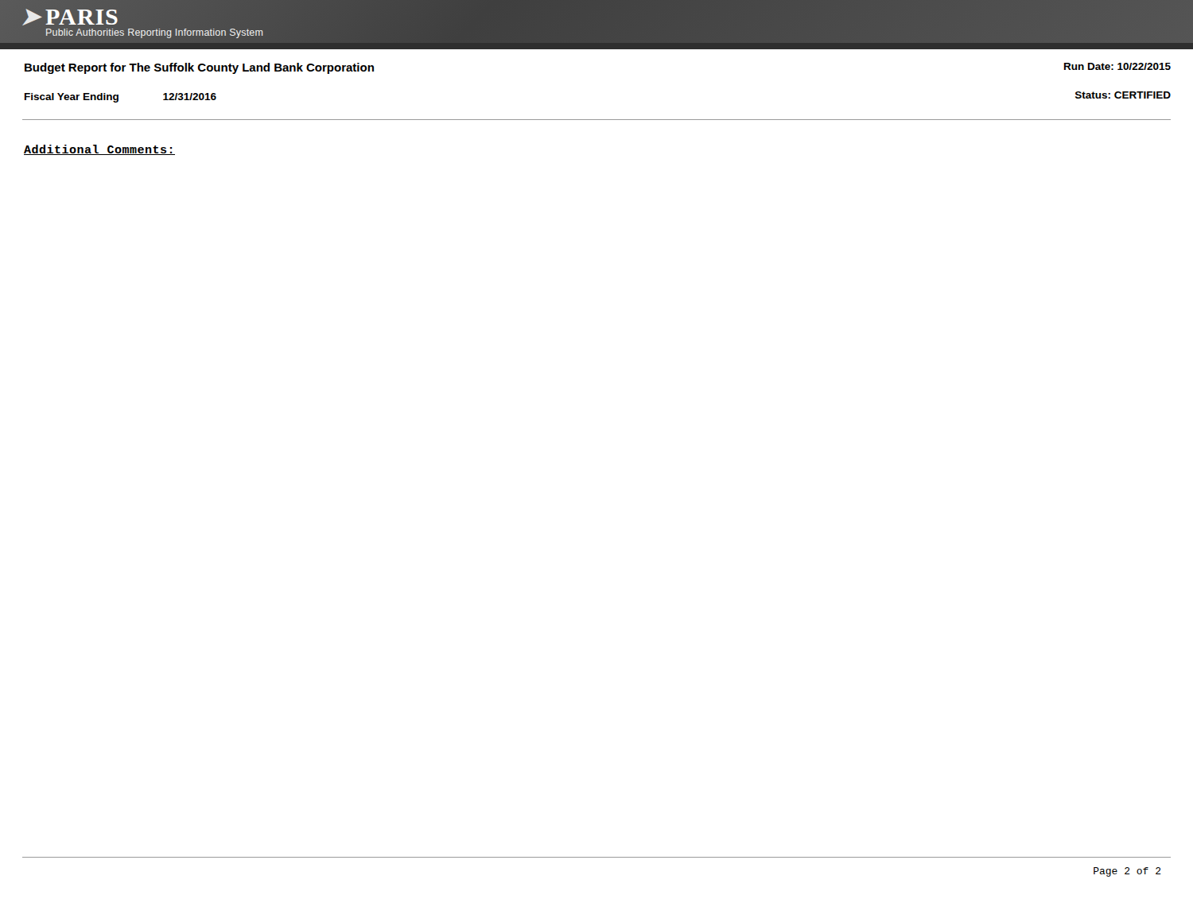➤
PARIS
Public Authorities Reporting Information System
Budget Report for The Suffolk County Land Bank Corporation Run Date: 10/22/2015
Fiscal Year Ending 12/31/2016 Status: CERTIFIED
Additional Comments:
Page 2 of 2